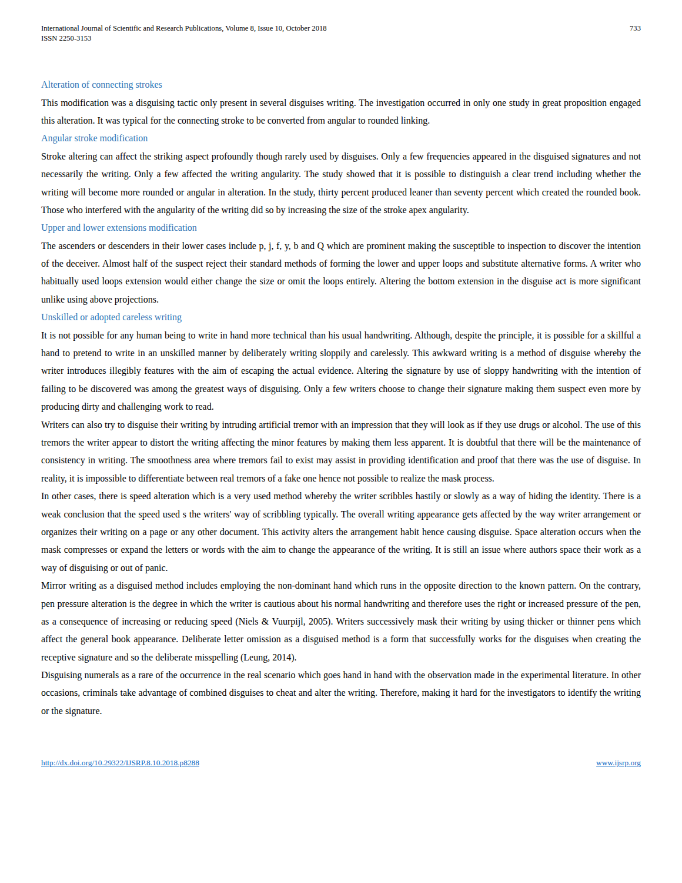International Journal of Scientific and Research Publications, Volume 8, Issue 10, October 2018 ISSN 2250-3153 733
Alteration of connecting strokes
This modification was a disguising tactic only present in several disguises writing. The investigation occurred in only one study in great proposition engaged this alteration. It was typical for the connecting stroke to be converted from angular to rounded linking.
Angular stroke modification
Stroke altering can affect the striking aspect profoundly though rarely used by disguises. Only a few frequencies appeared in the disguised signatures and not necessarily the writing. Only a few affected the writing angularity. The study showed that it is possible to distinguish a clear trend including whether the writing will become more rounded or angular in alteration. In the study, thirty percent produced leaner than seventy percent which created the rounded book. Those who interfered with the angularity of the writing did so by increasing the size of the stroke apex angularity.
Upper and lower extensions modification
The ascenders or descenders in their lower cases include p, j, f, y, b and Q which are prominent making the susceptible to inspection to discover the intention of the deceiver. Almost half of the suspect reject their standard methods of forming the lower and upper loops and substitute alternative forms. A writer who habitually used loops extension would either change the size or omit the loops entirely. Altering the bottom extension in the disguise act is more significant unlike using above projections.
Unskilled or adopted careless writing
It is not possible for any human being to write in hand more technical than his usual handwriting. Although, despite the principle, it is possible for a skillful a hand to pretend to write in an unskilled manner by deliberately writing sloppily and carelessly. This awkward writing is a method of disguise whereby the writer introduces illegibly features with the aim of escaping the actual evidence. Altering the signature by use of sloppy handwriting with the intention of failing to be discovered was among the greatest ways of disguising. Only a few writers choose to change their signature making them suspect even more by producing dirty and challenging work to read.
Writers can also try to disguise their writing by intruding artificial tremor with an impression that they will look as if they use drugs or alcohol. The use of this tremors the writer appear to distort the writing affecting the minor features by making them less apparent. It is doubtful that there will be the maintenance of consistency in writing. The smoothness area where tremors fail to exist may assist in providing identification and proof that there was the use of disguise. In reality, it is impossible to differentiate between real tremors of a fake one hence not possible to realize the mask process.
In other cases, there is speed alteration which is a very used method whereby the writer scribbles hastily or slowly as a way of hiding the identity. There is a weak conclusion that the speed used s the writers' way of scribbling typically. The overall writing appearance gets affected by the way writer arrangement or organizes their writing on a page or any other document. This activity alters the arrangement habit hence causing disguise. Space alteration occurs when the mask compresses or expand the letters or words with the aim to change the appearance of the writing. It is still an issue where authors space their work as a way of disguising or out of panic.
Mirror writing as a disguised method includes employing the non-dominant hand which runs in the opposite direction to the known pattern. On the contrary, pen pressure alteration is the degree in which the writer is cautious about his normal handwriting and therefore uses the right or increased pressure of the pen, as a consequence of increasing or reducing speed (Niels & Vuurpijl, 2005). Writers successively mask their writing by using thicker or thinner pens which affect the general book appearance. Deliberate letter omission as a disguised method is a form that successfully works for the disguises when creating the receptive signature and so the deliberate misspelling (Leung, 2014).
Disguising numerals as a rare of the occurrence in the real scenario which goes hand in hand with the observation made in the experimental literature. In other occasions, criminals take advantage of combined disguises to cheat and alter the writing. Therefore, making it hard for the investigators to identify the writing or the signature.
http://dx.doi.org/10.29322/IJSRP.8.10.2018.p8288 www.ijsrp.org